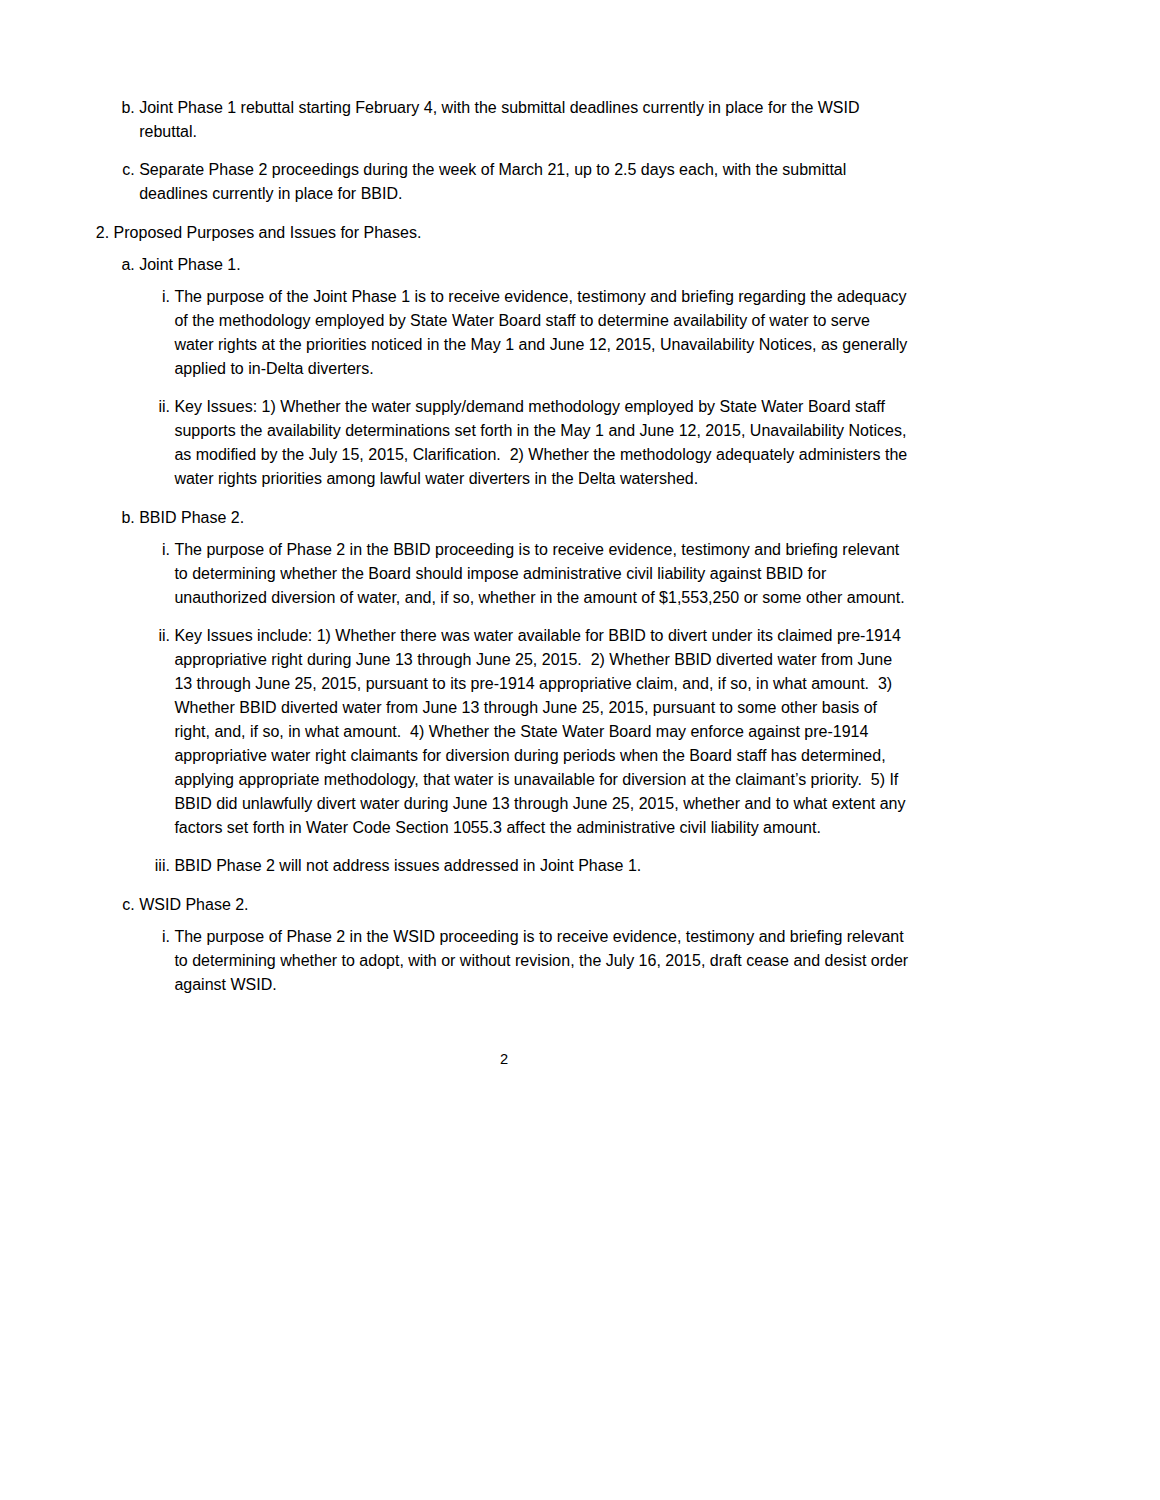Joint Phase 1 rebuttal starting February 4, with the submittal deadlines currently in place for the WSID rebuttal.
Separate Phase 2 proceedings during the week of March 21, up to 2.5 days each, with the submittal deadlines currently in place for BBID.
Proposed Purposes and Issues for Phases.
Joint Phase 1.
The purpose of the Joint Phase 1 is to receive evidence, testimony and briefing regarding the adequacy of the methodology employed by State Water Board staff to determine availability of water to serve water rights at the priorities noticed in the May 1 and June 12, 2015, Unavailability Notices, as generally applied to in-Delta diverters.
Key Issues: 1) Whether the water supply/demand methodology employed by State Water Board staff supports the availability determinations set forth in the May 1 and June 12, 2015, Unavailability Notices, as modified by the July 15, 2015, Clarification. 2) Whether the methodology adequately administers the water rights priorities among lawful water diverters in the Delta watershed.
BBID Phase 2.
The purpose of Phase 2 in the BBID proceeding is to receive evidence, testimony and briefing relevant to determining whether the Board should impose administrative civil liability against BBID for unauthorized diversion of water, and, if so, whether in the amount of $1,553,250 or some other amount.
Key Issues include: 1) Whether there was water available for BBID to divert under its claimed pre-1914 appropriative right during June 13 through June 25, 2015. 2) Whether BBID diverted water from June 13 through June 25, 2015, pursuant to its pre-1914 appropriative claim, and, if so, in what amount. 3) Whether BBID diverted water from June 13 through June 25, 2015, pursuant to some other basis of right, and, if so, in what amount. 4) Whether the State Water Board may enforce against pre-1914 appropriative water right claimants for diversion during periods when the Board staff has determined, applying appropriate methodology, that water is unavailable for diversion at the claimant’s priority. 5) If BBID did unlawfully divert water during June 13 through June 25, 2015, whether and to what extent any factors set forth in Water Code Section 1055.3 affect the administrative civil liability amount.
BBID Phase 2 will not address issues addressed in Joint Phase 1.
WSID Phase 2.
The purpose of Phase 2 in the WSID proceeding is to receive evidence, testimony and briefing relevant to determining whether to adopt, with or without revision, the July 16, 2015, draft cease and desist order against WSID.
2